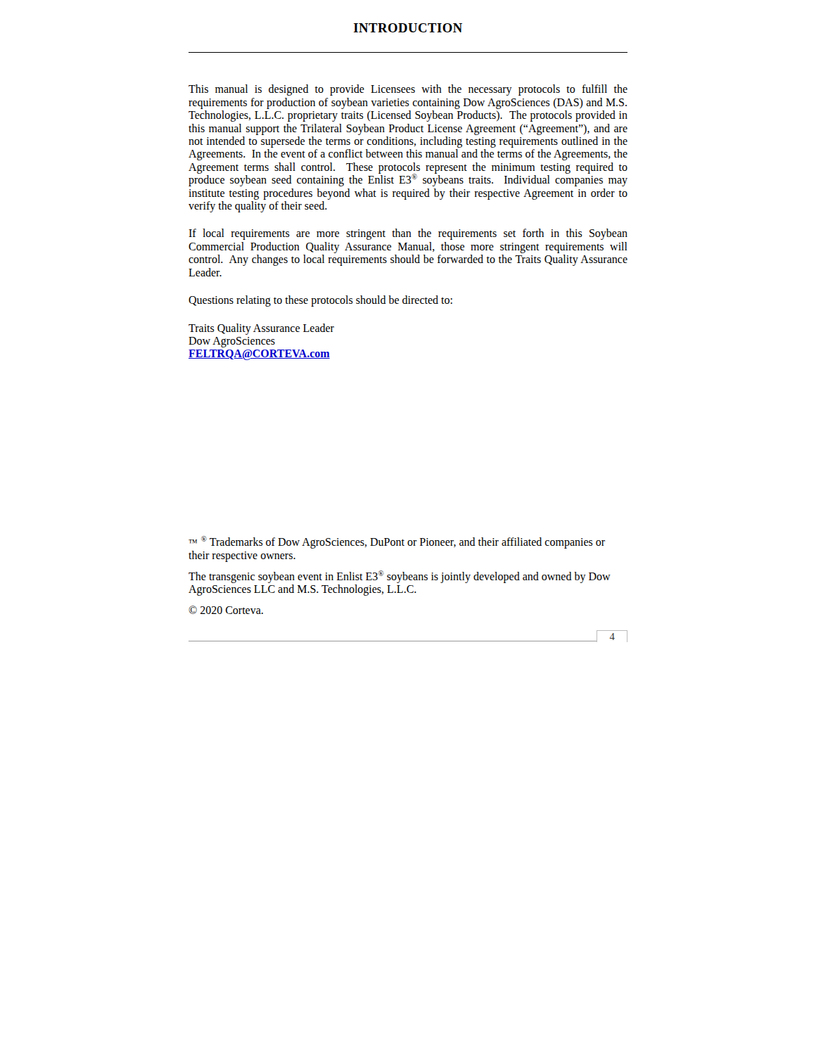INTRODUCTION
This manual is designed to provide Licensees with the necessary protocols to fulfill the requirements for production of soybean varieties containing Dow AgroSciences (DAS) and M.S. Technologies, L.L.C. proprietary traits (Licensed Soybean Products). The protocols provided in this manual support the Trilateral Soybean Product License Agreement (“Agreement”), and are not intended to supersede the terms or conditions, including testing requirements outlined in the Agreements. In the event of a conflict between this manual and the terms of the Agreements, the Agreement terms shall control. These protocols represent the minimum testing required to produce soybean seed containing the Enlist E3® soybeans traits. Individual companies may institute testing procedures beyond what is required by their respective Agreement in order to verify the quality of their seed.
If local requirements are more stringent than the requirements set forth in this Soybean Commercial Production Quality Assurance Manual, those more stringent requirements will control. Any changes to local requirements should be forwarded to the Traits Quality Assurance Leader.
Questions relating to these protocols should be directed to:
Traits Quality Assurance Leader
Dow AgroSciences
FELTRQA@CORTEVA.com
™ ® Trademarks of Dow AgroSciences, DuPont or Pioneer, and their affiliated companies or their respective owners.
The transgenic soybean event in Enlist E3® soybeans is jointly developed and owned by Dow AgroSciences LLC and M.S. Technologies, L.L.C.
© 2020 Corteva.
4